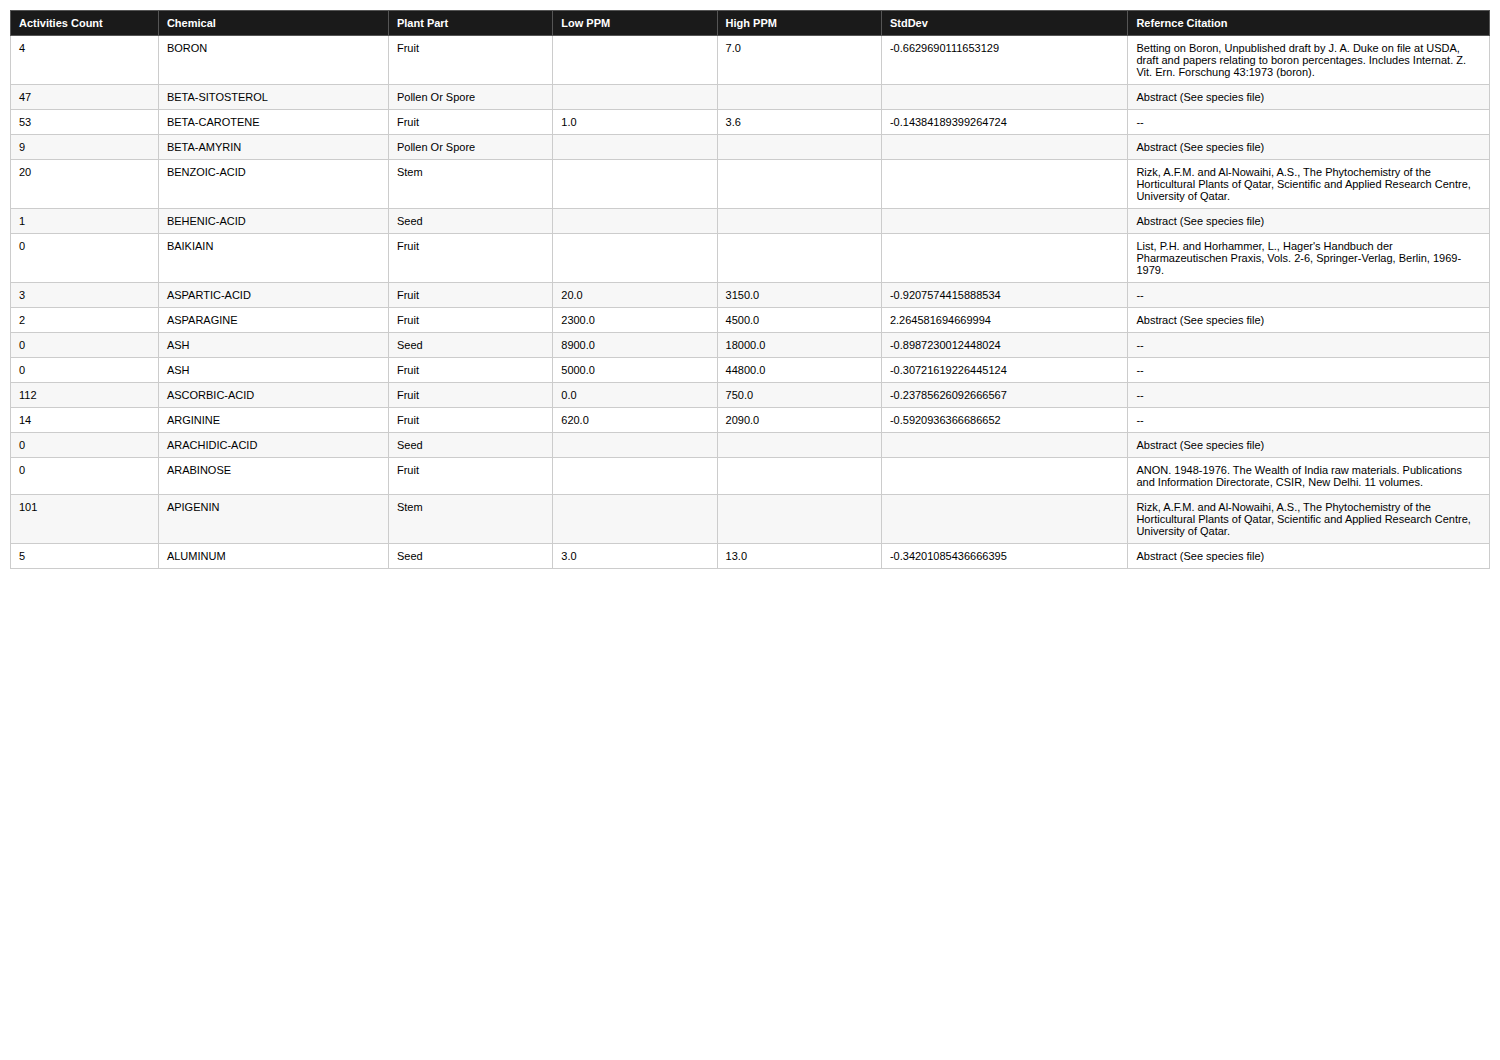| Activities Count | Chemical | Plant Part | Low PPM | High PPM | StdDev | Refernce Citation |
| --- | --- | --- | --- | --- | --- | --- |
| 4 | BORON | Fruit | | 7.0 | -0.6629690111653129 | Betting on Boron, Unpublished draft by J. A. Duke on file at USDA, draft and papers relating to boron percentages. Includes Internat. Z. Vit. Ern. Forschung 43:1973 (boron). |
| 47 | BETA-SITOSTEROL | Pollen Or Spore | | | | Abstract (See species file) |
| 53 | BETA-CAROTENE | Fruit | 1.0 | 3.6 | -0.14384189399264724 | -- |
| 9 | BETA-AMYRIN | Pollen Or Spore | | | | Abstract (See species file) |
| 20 | BENZOIC-ACID | Stem | | | | Rizk, A.F.M. and Al-Nowaihi, A.S., The Phytochemistry of the Horticultural Plants of Qatar, Scientific and Applied Research Centre, University of Qatar. |
| 1 | BEHENIC-ACID | Seed | | | | Abstract (See species file) |
| 0 | BAIKIAIN | Fruit | | | | List, P.H. and Horhammer, L., Hager's Handbuch der Pharmazeutischen Praxis, Vols. 2-6, Springer-Verlag, Berlin, 1969-1979. |
| 3 | ASPARTIC-ACID | Fruit | 20.0 | 3150.0 | -0.9207574415888534 | -- |
| 2 | ASPARAGINE | Fruit | 2300.0 | 4500.0 | 2.264581694669994 | Abstract (See species file) |
| 0 | ASH | Seed | 8900.0 | 18000.0 | -0.8987230012448024 | -- |
| 0 | ASH | Fruit | 5000.0 | 44800.0 | -0.30721619226445124 | -- |
| 112 | ASCORBIC-ACID | Fruit | 0.0 | 750.0 | -0.23785626092666567 | -- |
| 14 | ARGININE | Fruit | 620.0 | 2090.0 | -0.5920936366686652 | -- |
| 0 | ARACHIDIC-ACID | Seed | | | | Abstract (See species file) |
| 0 | ARABINOSE | Fruit | | | | ANON. 1948-1976. The Wealth of India raw materials. Publications and Information Directorate, CSIR, New Delhi. 11 volumes. |
| 101 | APIGENIN | Stem | | | | Rizk, A.F.M. and Al-Nowaihi, A.S., The Phytochemistry of the Horticultural Plants of Qatar, Scientific and Applied Research Centre, University of Qatar. |
| 5 | ALUMINUM | Seed | 3.0 | 13.0 | -0.34201085436666395 | Abstract (See species file) |